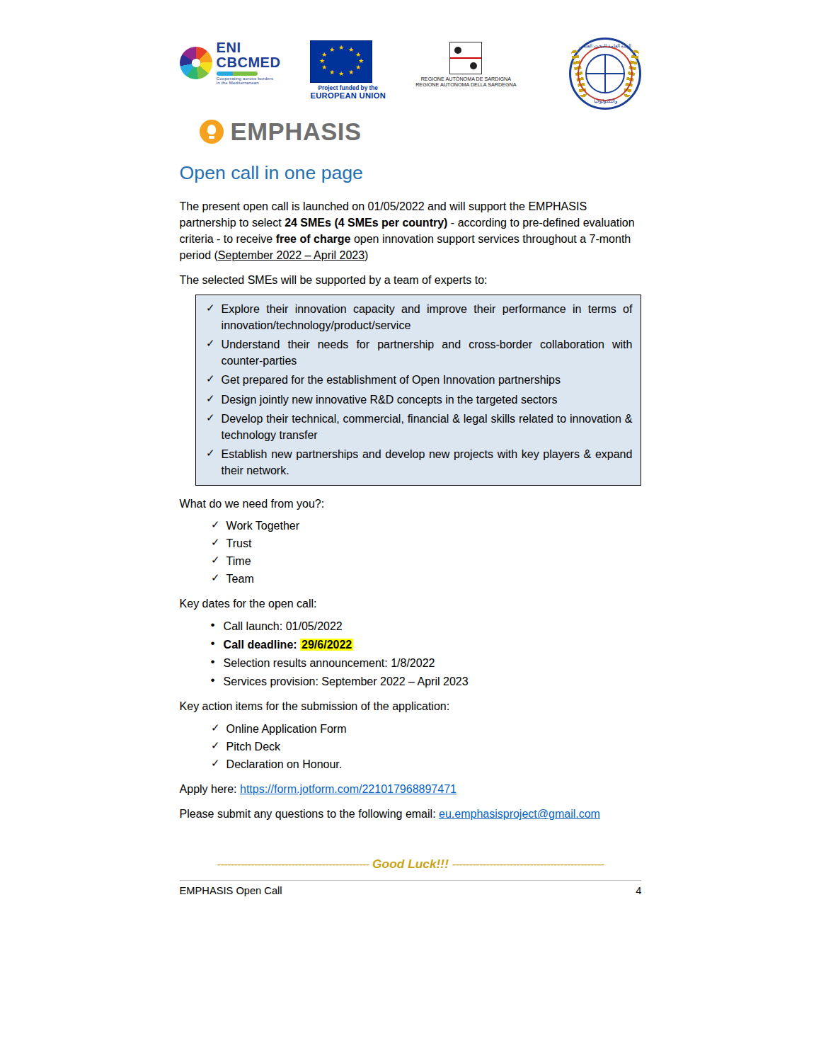ENI
CBCMED
Cooperating across borders
in the Mediterranean
★ ★ ★ ★ ★ ★ ★ ★ ★ ★ ★ ★
Project funded by theEUROPEAN UNION
REGIONE AUTÒNOMA DE SARDIGNA
REGIONE AUTONOMA DELLA SARDEGNA
الهيئة العامة للبحث العلمي
والتكنولوجيا
EMPHASIS
Open call in one page
The present open call is launched on 01/05/2022 and will support the EMPHASIS partnership to select 24 SMEs (4 SMEs per country) - according to pre-defined evaluation criteria - to receive free of charge open innovation support services throughout a 7-month period (September 2022 – April 2023)
The selected SMEs will be supported by a team of experts to:
Explore their innovation capacity and improve their performance in terms of innovation/technology/product/service
Understand their needs for partnership and cross-border collaboration with counter-parties
Get prepared for the establishment of Open Innovation partnerships
Design jointly new innovative R&D concepts in the targeted sectors
Develop their technical, commercial, financial & legal skills related to innovation & technology transfer
Establish new partnerships and develop new projects with key players & expand their network.
What do we need from you?:
Work Together
Trust
Time
Team
Key dates for the open call:
Call launch: 01/05/2022
Call deadline: 29/6/2022
Selection results announcement: 1/8/2022
Services provision: September 2022 – April 2023
Key action items for the submission of the application:
Online Application Form
Pitch Deck
Declaration on Honour.
Apply here: https://form.jotform.com/221017968897471
Please submit any questions to the following email: eu.emphasisproject@gmail.com
--------------------------------------------- Good Luck!!! ---------------------------------------------
EMPHASIS Open Call 4